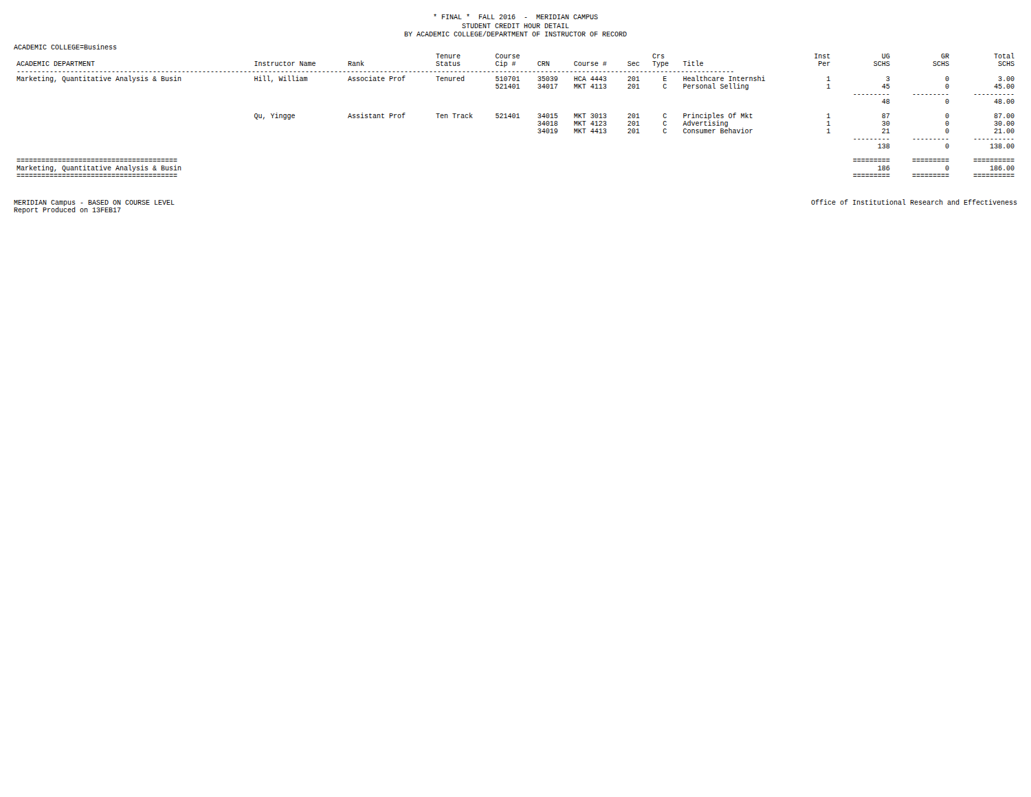* FINAL * FALL 2016 - MERIDIAN CAMPUS
STUDENT CREDIT HOUR DETAIL
BY ACADEMIC COLLEGE/DEPARTMENT OF INSTRUCTOR OF RECORD
ACADEMIC COLLEGE=Business
| ACADEMIC DEPARTMENT | Instructor Name | Rank | Tenure Status | Course Cip # | CRN | Course # | Sec | Crs Type | Title | Inst Per | UG SCHS | GR SCHS | Total SCHS |
| --- | --- | --- | --- | --- | --- | --- | --- | --- | --- | --- | --- | --- | --- |
| ------------------------------------------------------------------------------------------------------------------------------------------------------------------------------ |
| Marketing, Quantitative Analysis & Busin | Hill, William | Associate Prof | Tenured | 510701 | 35039 | HCA 4443 | 201 | E | Healthcare Internshi | 1 | 3 | 0 | 3.00 |
| | | | | 521401 | 34017 | MKT 4113 | 201 | C | Personal Selling | 1 | 45 | 0 | 45.00 |
| | | | | | | | | | | | --------- | --------- | ---------- |
| | | | | | | | | | | | 48 | 0 | 48.00 |
| | Qu, Yingge | Assistant Prof | Ten Track | 521401 | 34015 | MKT 3013 | 201 | C | Principles Of Mkt | 1 | 87 | 0 | 87.00 |
| | | | | | 34018 | MKT 4123 | 201 | C | Advertising | 1 | 30 | 0 | 30.00 |
| | | | | | 34019 | MKT 4413 | 201 | C | Consumer Behavior | 1 | 21 | 0 | 21.00 |
| | | | | | | | | | | | --------- | --------- | ---------- |
| | | | | | | | | | | | 138 | 0 | 138.00 |
| ======================================= | | ========= | ========= | ========== |
| Marketing, Quantitative Analysis & Busin | | 186 | 0 | 186.00 |
| ======================================= | | ========= | ========= | ========== |
MERIDIAN Campus - BASED ON COURSE LEVEL
Report Produced on 13FEB17
Office of Institutional Research and Effectiveness